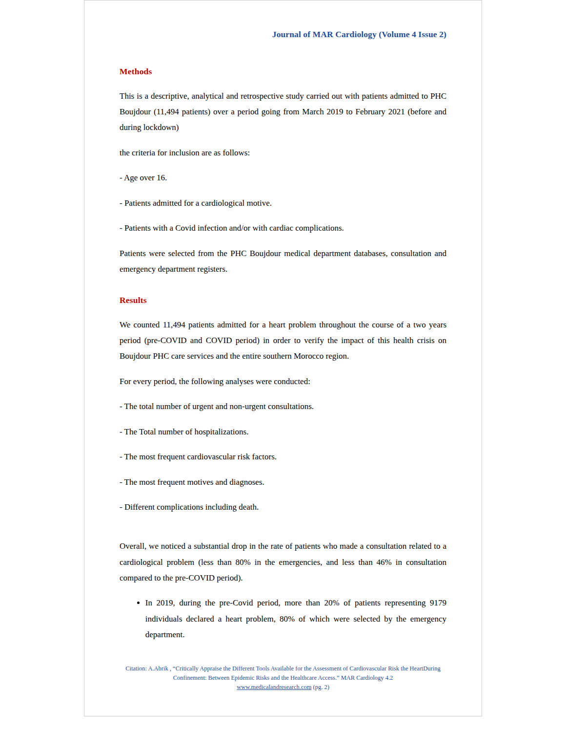Journal of MAR Cardiology (Volume 4 Issue 2)
Methods
This is a descriptive, analytical and retrospective study carried out with patients admitted to PHC Boujdour (11,494 patients) over a period going from March 2019 to February 2021 (before and during lockdown)
the criteria for inclusion are as follows:
- Age over 16.
- Patients admitted for a cardiological motive.
- Patients with a Covid infection and/or with cardiac complications.
Patients were selected from the PHC Boujdour medical department databases, consultation and emergency department registers.
Results
We counted 11,494 patients admitted for a heart problem throughout the course of a two years period (pre-COVID and COVID period) in order to verify the impact of this health crisis on Boujdour PHC care services and the entire southern Morocco region.
For every period, the following analyses were conducted:
- The total number of urgent and non-urgent consultations.
- The Total number of hospitalizations.
- The most frequent cardiovascular risk factors.
- The most frequent motives and diagnoses.
- Different complications including death.
Overall, we noticed a substantial drop in the rate of patients who made a consultation related to a cardiological problem (less than 80% in the emergencies, and less than 46% in consultation compared to the pre-COVID period).
In 2019, during the pre-Covid period, more than 20% of patients representing 9179 individuals declared a heart problem, 80% of which were selected by the emergency department.
Citation: A.Abrik , “Critically Appraise the Different Tools Available for the Assessment of Cardiovascular Risk the HeartDuring Confinement: Between Epidemic Risks and the Healthcare Access.” MAR Cardiology 4.2
www.medicalandresearch.com (pg. 2)